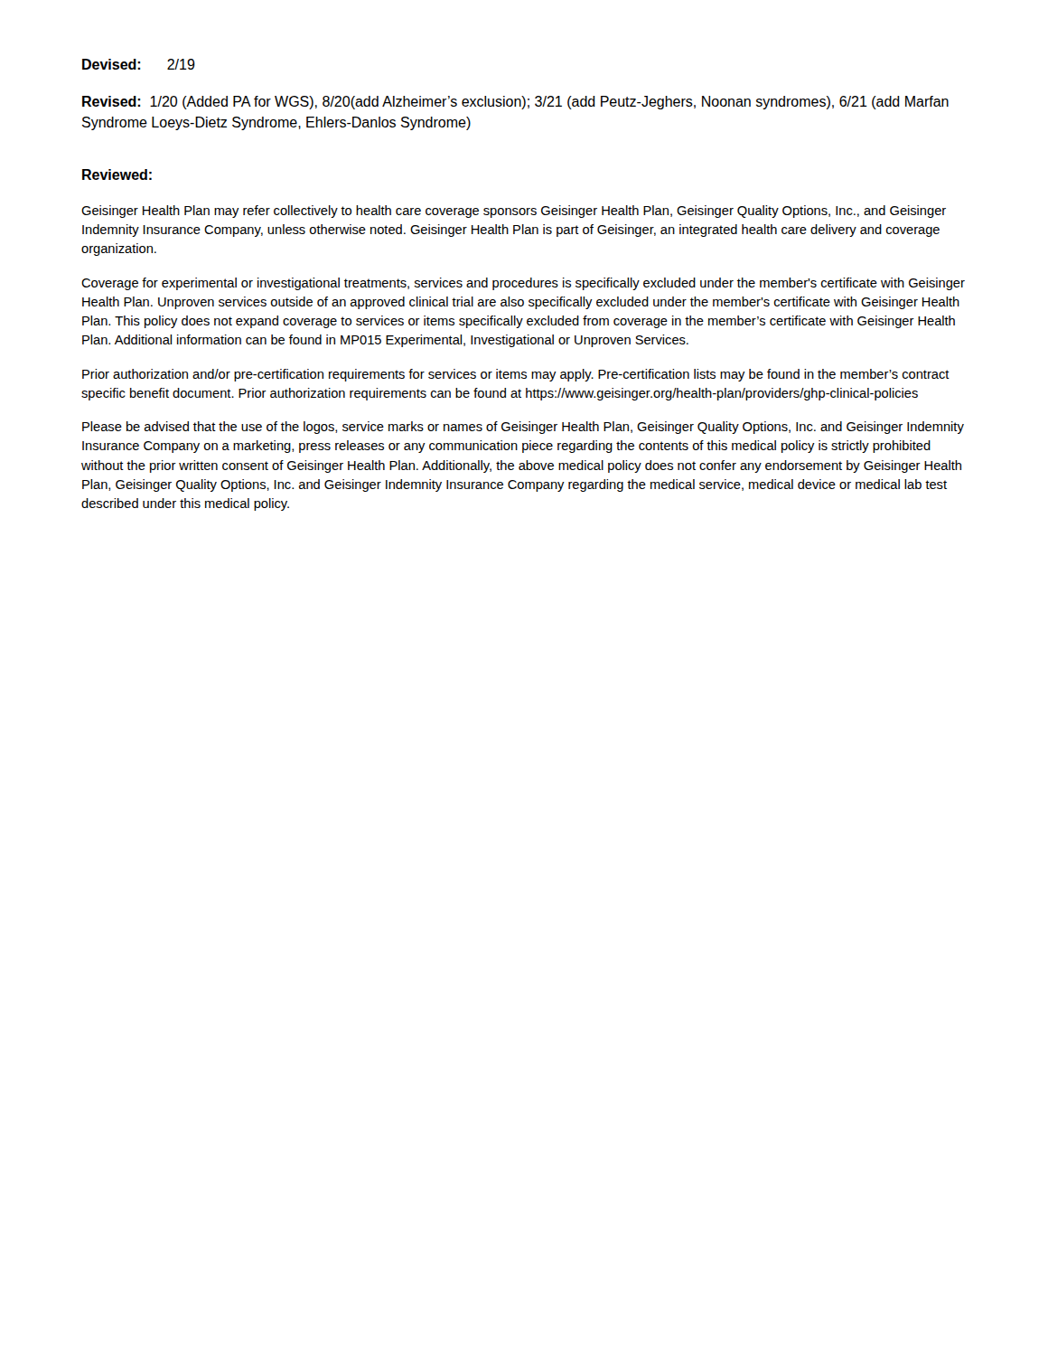Devised: 2/19
Revised: 1/20 (Added PA for WGS), 8/20(add Alzheimer’s exclusion); 3/21 (add Peutz-Jeghers, Noonan syndromes), 6/21 (add Marfan Syndrome Loeys-Dietz Syndrome, Ehlers-Danlos Syndrome)
Reviewed:
Geisinger Health Plan may refer collectively to health care coverage sponsors Geisinger Health Plan, Geisinger Quality Options, Inc., and Geisinger Indemnity Insurance Company, unless otherwise noted. Geisinger Health Plan is part of Geisinger, an integrated health care delivery and coverage organization.
Coverage for experimental or investigational treatments, services and procedures is specifically excluded under the member's certificate with Geisinger Health Plan. Unproven services outside of an approved clinical trial are also specifically excluded under the member's certificate with Geisinger Health Plan. This policy does not expand coverage to services or items specifically excluded from coverage in the member’s certificate with Geisinger Health Plan. Additional information can be found in MP015 Experimental, Investigational or Unproven Services.
Prior authorization and/or pre-certification requirements for services or items may apply. Pre-certification lists may be found in the member’s contract specific benefit document. Prior authorization requirements can be found at https://www.geisinger.org/health-plan/providers/ghp-clinical-policies
Please be advised that the use of the logos, service marks or names of Geisinger Health Plan, Geisinger Quality Options, Inc. and Geisinger Indemnity Insurance Company on a marketing, press releases or any communication piece regarding the contents of this medical policy is strictly prohibited without the prior written consent of Geisinger Health Plan. Additionally, the above medical policy does not confer any endorsement by Geisinger Health Plan, Geisinger Quality Options, Inc. and Geisinger Indemnity Insurance Company regarding the medical service, medical device or medical lab test described under this medical policy.